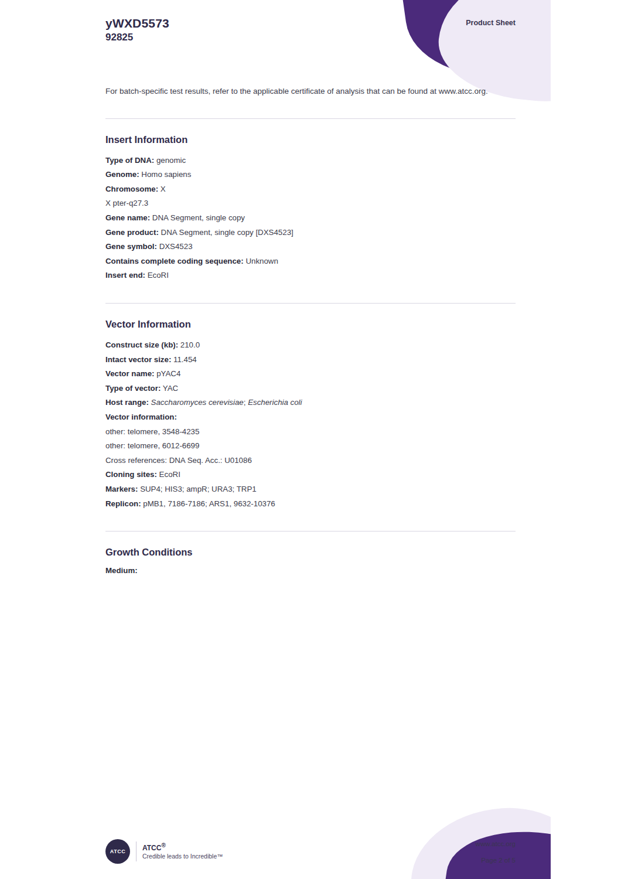yWXD5573
92825
Product Sheet
For batch-specific test results, refer to the applicable certificate of analysis that can be found at www.atcc.org.
Insert Information
Type of DNA: genomic
Genome: Homo sapiens
Chromosome: X
X pter-q27.3
Gene name: DNA Segment, single copy
Gene product: DNA Segment, single copy [DXS4523]
Gene symbol: DXS4523
Contains complete coding sequence: Unknown
Insert end: EcoRI
Vector Information
Construct size (kb): 210.0
Intact vector size: 11.454
Vector name: pYAC4
Type of vector: YAC
Host range: Saccharomyces cerevisiae; Escherichia coli
Vector information:
other: telomere, 3548-4235
other: telomere, 6012-6699
Cross references: DNA Seq. Acc.: U01086
Cloning sites: EcoRI
Markers: SUP4; HIS3; ampR; URA3; TRP1
Replicon: pMB1, 7186-7186; ARS1, 9632-10376
Growth Conditions
Medium:
ATCC
ATCC®
Credible leads to Incredible™
www.atcc.org Page 2 of 5